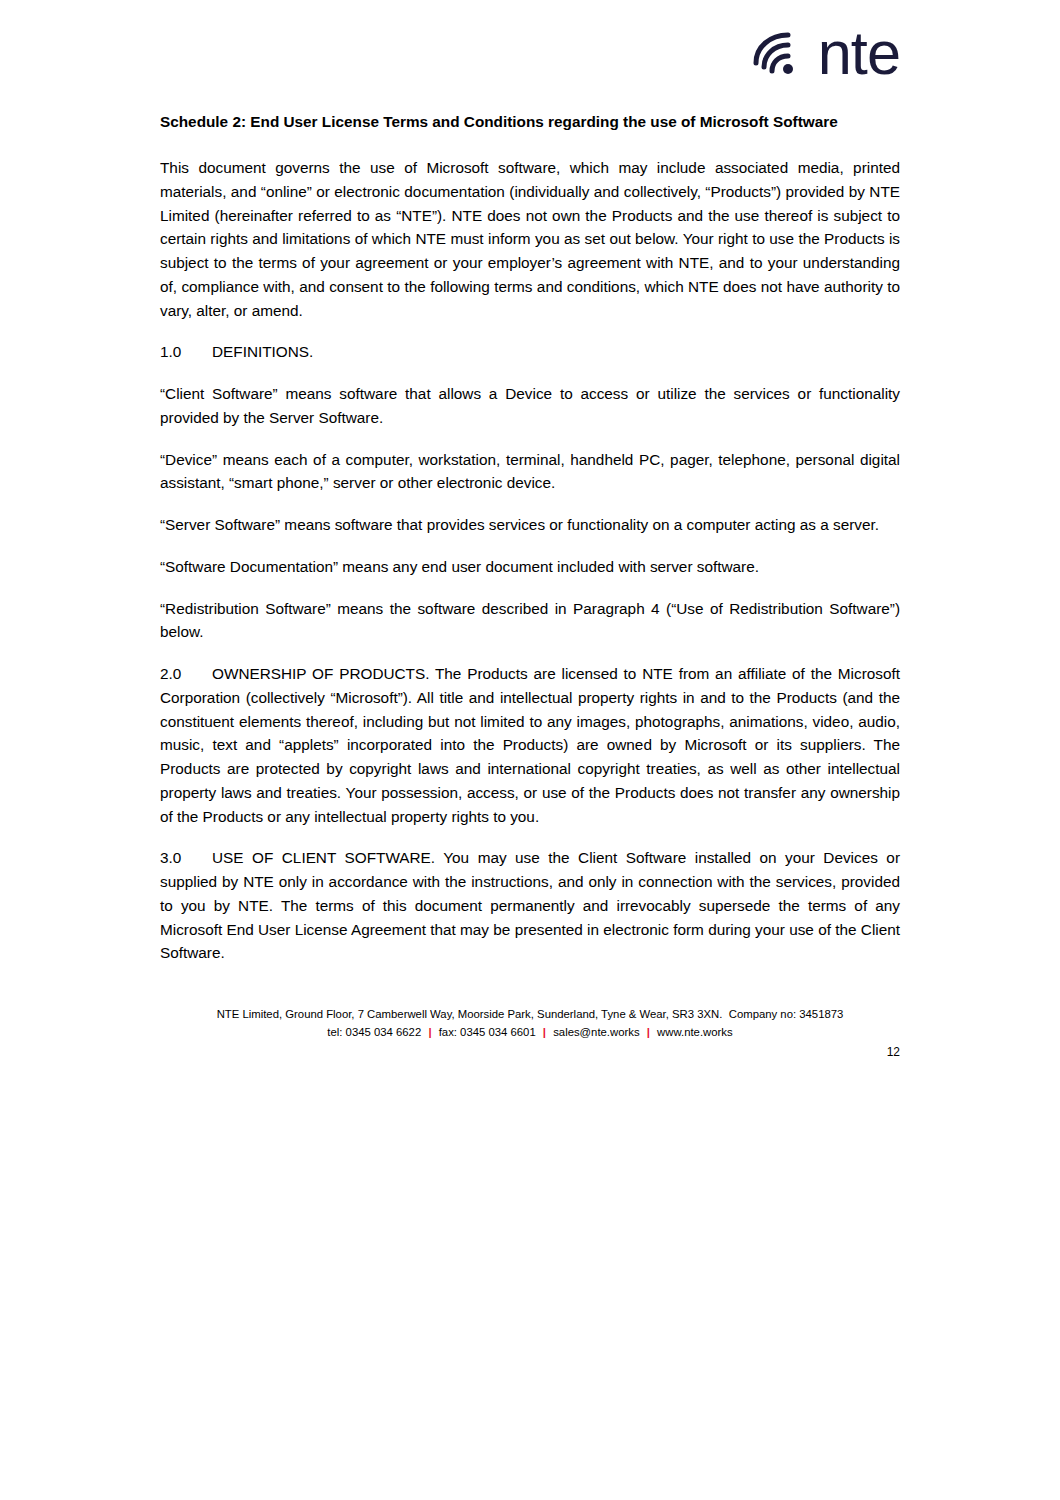nte
Schedule 2: End User License Terms and Conditions regarding the use of Microsoft Software
This document governs the use of Microsoft software, which may include associated media, printed materials, and “online” or electronic documentation (individually and collectively, “Products”) provided by NTE Limited (hereinafter referred to as “NTE”). NTE does not own the Products and the use thereof is subject to certain rights and limitations of which NTE must inform you as set out below. Your right to use the Products is subject to the terms of your agreement or your employer’s agreement with NTE, and to your understanding of, compliance with, and consent to the following terms and conditions, which NTE does not have authority to vary, alter, or amend.
1.0 DEFINITIONS.
“Client Software” means software that allows a Device to access or utilize the services or functionality provided by the Server Software.
“Device” means each of a computer, workstation, terminal, handheld PC, pager, telephone, personal digital assistant, “smart phone,” server or other electronic device.
“Server Software” means software that provides services or functionality on a computer acting as a server.
“Software Documentation” means any end user document included with server software.
“Redistribution Software” means the software described in Paragraph 4 (“Use of Redistribution Software”) below.
2.0 OWNERSHIP OF PRODUCTS. The Products are licensed to NTE from an affiliate of the Microsoft Corporation (collectively “Microsoft”). All title and intellectual property rights in and to the Products (and the constituent elements thereof, including but not limited to any images, photographs, animations, video, audio, music, text and “applets” incorporated into the Products) are owned by Microsoft or its suppliers. The Products are protected by copyright laws and international copyright treaties, as well as other intellectual property laws and treaties. Your possession, access, or use of the Products does not transfer any ownership of the Products or any intellectual property rights to you.
3.0 USE OF CLIENT SOFTWARE. You may use the Client Software installed on your Devices or supplied by NTE only in accordance with the instructions, and only in connection with the services, provided to you by NTE. The terms of this document permanently and irrevocably supersede the terms of any Microsoft End User License Agreement that may be presented in electronic form during your use of the Client Software.
NTE Limited, Ground Floor, 7 Camberwell Way, Moorside Park, Sunderland, Tyne & Wear, SR3 3XN. Company no: 3451873
tel: 0345 034 6622 | fax: 0345 034 6601 | sales@nte.works | www.nte.works
12